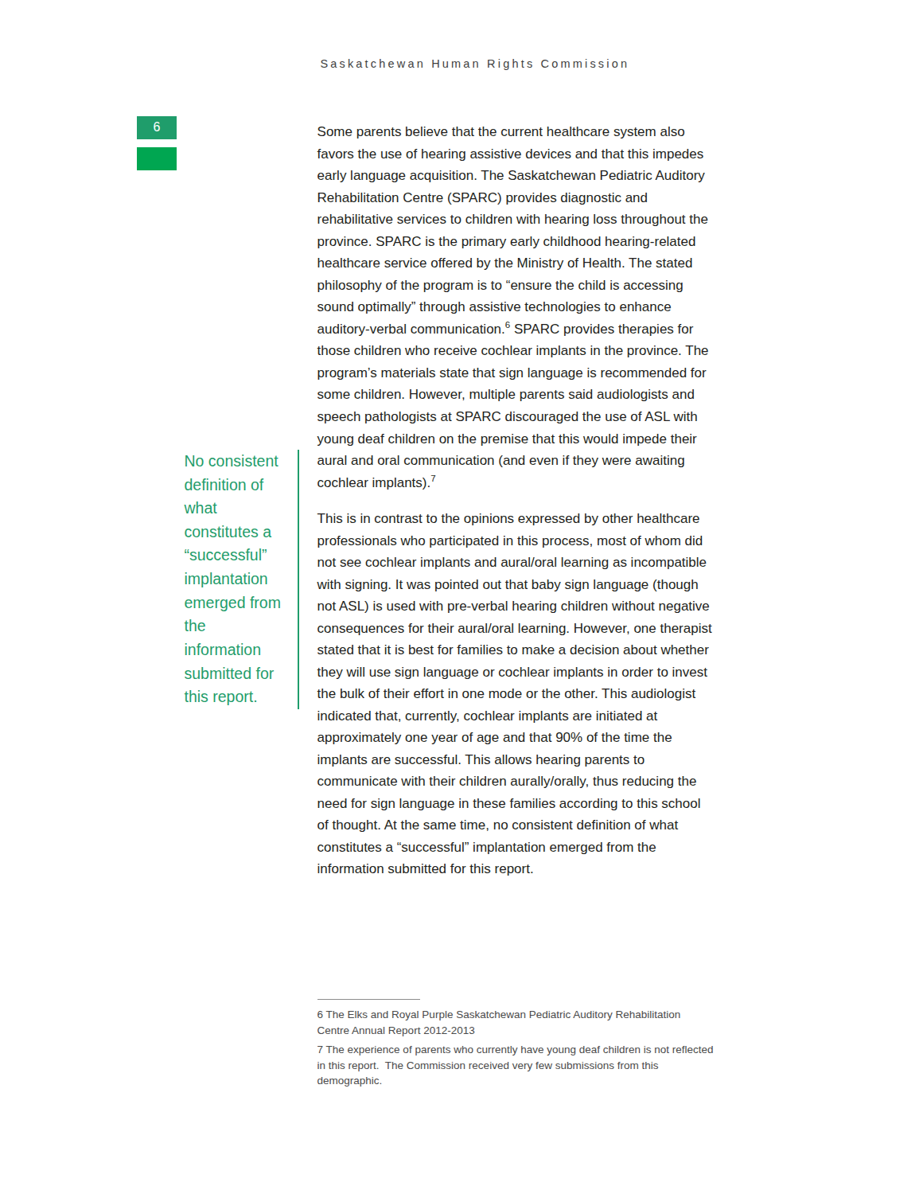Saskatchewan Human Rights Commission
6
No consistent definition of what constitutes a “successful” implantation emerged from the information submitted for this report.
Some parents believe that the current healthcare system also favors the use of hearing assistive devices and that this impedes early language acquisition. The Saskatchewan Pediatric Auditory Rehabilitation Centre (SPARC) provides diagnostic and rehabilitative services to children with hearing loss throughout the province. SPARC is the primary early childhood hearing-related healthcare service offered by the Ministry of Health. The stated philosophy of the program is to “ensure the child is accessing sound optimally” through assistive technologies to enhance auditory-verbal communication.6 SPARC provides therapies for those children who receive cochlear implants in the province. The program’s materials state that sign language is recommended for some children. However, multiple parents said audiologists and speech pathologists at SPARC discouraged the use of ASL with young deaf children on the premise that this would impede their aural and oral communication (and even if they were awaiting cochlear implants).7
This is in contrast to the opinions expressed by other healthcare professionals who participated in this process, most of whom did not see cochlear implants and aural/oral learning as incompatible with signing. It was pointed out that baby sign language (though not ASL) is used with pre-verbal hearing children without negative consequences for their aural/oral learning. However, one therapist stated that it is best for families to make a decision about whether they will use sign language or cochlear implants in order to invest the bulk of their effort in one mode or the other. This audiologist indicated that, currently, cochlear implants are initiated at approximately one year of age and that 90% of the time the implants are successful. This allows hearing parents to communicate with their children aurally/orally, thus reducing the need for sign language in these families according to this school of thought. At the same time, no consistent definition of what constitutes a “successful” implantation emerged from the information submitted for this report.
6 The Elks and Royal Purple Saskatchewan Pediatric Auditory Rehabilitation Centre Annual Report 2012-2013
7 The experience of parents who currently have young deaf children is not reflected in this report. The Commission received very few submissions from this demographic.